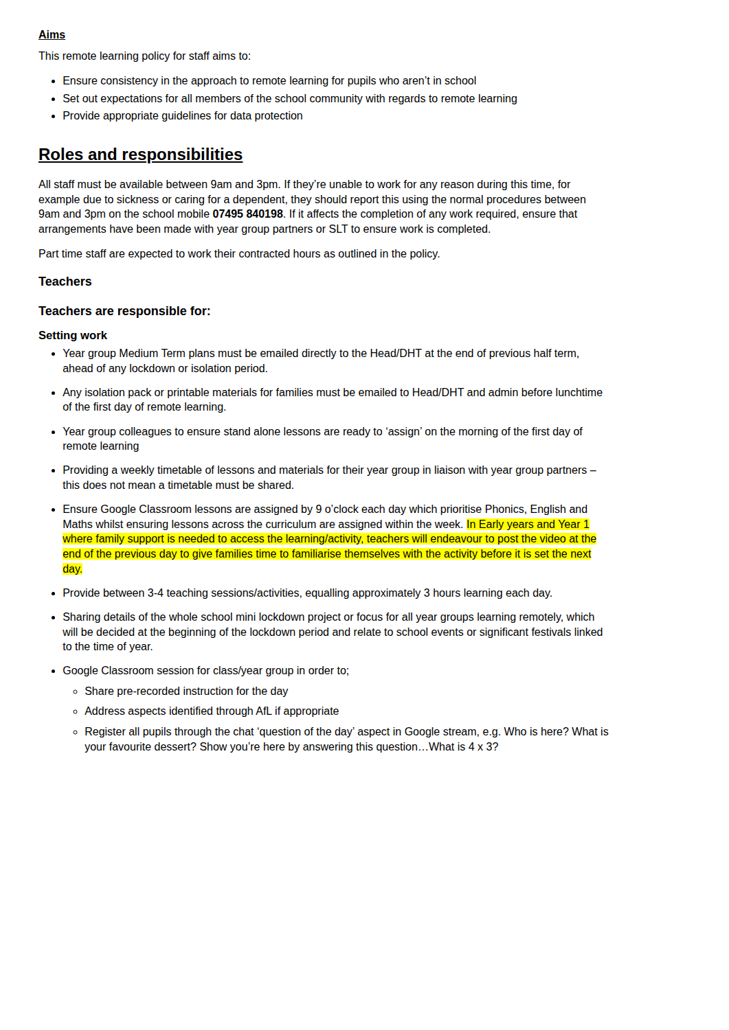Aims
This remote learning policy for staff aims to:
Ensure consistency in the approach to remote learning for pupils who aren’t in school
Set out expectations for all members of the school community with regards to remote learning
Provide appropriate guidelines for data protection
Roles and responsibilities
All staff must be available between 9am and 3pm. If they’re unable to work for any reason during this time, for example due to sickness or caring for a dependent, they should report this using the normal procedures between 9am and 3pm on the school mobile 07495 840198. If it affects the completion of any work required, ensure that arrangements have been made with year group partners or SLT to ensure work is completed.
Part time staff are expected to work their contracted hours as outlined in the policy.
Teachers
Teachers are responsible for:
Setting work
Year group Medium Term plans must be emailed directly to the Head/DHT at the end of previous half term, ahead of any lockdown or isolation period.
Any isolation pack or printable materials for families must be emailed to Head/DHT and admin before lunchtime of the first day of remote learning.
Year group colleagues to ensure stand alone lessons are ready to ‘assign’ on the morning of the first day of remote learning
Providing a weekly timetable of lessons and materials for their year group in liaison with year group partners – this does not mean a timetable must be shared.
Ensure Google Classroom lessons are assigned by 9 o’clock each day which prioritise Phonics, English and Maths whilst ensuring lessons across the curriculum are assigned within the week. In Early years and Year 1 where family support is needed to access the learning/activity, teachers will endeavour to post the video at the end of the previous day to give families time to familiarise themselves with the activity before it is set the next day.
Provide between 3-4 teaching sessions/activities, equalling approximately 3 hours learning each day.
Sharing details of the whole school mini lockdown project or focus for all year groups learning remotely, which will be decided at the beginning of the lockdown period and relate to school events or significant festivals linked to the time of year.
Google Classroom session for class/year group in order to;
Share pre-recorded instruction for the day
Address aspects identified through AfL if appropriate
Register all pupils through the chat ‘question of the day’ aspect in Google stream, e.g. Who is here? What is your favourite dessert? Show you’re here by answering this question…What is 4 x 3?